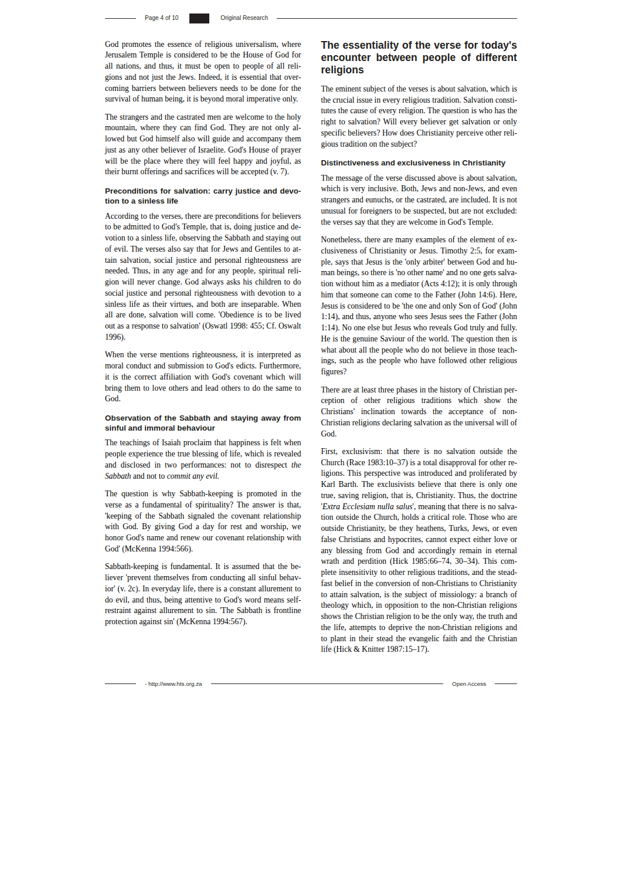Page 4 of 10 Original Research
God promotes the essence of religious universalism, where Jerusalem Temple is considered to be the House of God for all nations, and thus, it must be open to people of all religions and not just the Jews. Indeed, it is essential that overcoming barriers between believers needs to be done for the survival of human being, it is beyond moral imperative only.
The strangers and the castrated men are welcome to the holy mountain, where they can find God. They are not only allowed but God himself also will guide and accompany them just as any other believer of Israelite. God's House of prayer will be the place where they will feel happy and joyful, as their burnt offerings and sacrifices will be accepted (v. 7).
Preconditions for salvation: carry justice and devotion to a sinless life
According to the verses, there are preconditions for believers to be admitted to God's Temple, that is, doing justice and devotion to a sinless life, observing the Sabbath and staying out of evil. The verses also say that for Jews and Gentiles to attain salvation, social justice and personal righteousness are needed. Thus, in any age and for any people, spiritual religion will never change. God always asks his children to do social justice and personal righteousness with devotion to a sinless life as their virtues, and both are inseparable. When all are done, salvation will come. 'Obedience is to be lived out as a response to salvation' (Oswatl 1998: 455; Cf. Oswalt 1996).
When the verse mentions righteousness, it is interpreted as moral conduct and submission to God's edicts. Furthermore, it is the correct affiliation with God's covenant which will bring them to love others and lead others to do the same to God.
Observation of the Sabbath and staying away from sinful and immoral behaviour
The teachings of Isaiah proclaim that happiness is felt when people experience the true blessing of life, which is revealed and disclosed in two performances: not to disrespect the Sabbath and not to commit any evil.
The question is why Sabbath-keeping is promoted in the verse as a fundamental of spirituality? The answer is that, 'keeping of the Sabbath signaled the covenant relationship with God. By giving God a day for rest and worship, we honor God's name and renew our covenant relationship with God' (McKenna 1994:566).
Sabbath-keeping is fundamental. It is assumed that the believer 'prevent themselves from conducting all sinful behavior' (v. 2c). In everyday life, there is a constant allurement to do evil, and thus, being attentive to God's word means self-restraint against allurement to sin. 'The Sabbath is frontline protection against sin' (McKenna 1994:567).
The essentiality of the verse for today's encounter between people of different religions
The eminent subject of the verses is about salvation, which is the crucial issue in every religious tradition. Salvation constitutes the cause of every religion. The question is who has the right to salvation? Will every believer get salvation or only specific believers? How does Christianity perceive other religious tradition on the subject?
Distinctiveness and exclusiveness in Christianity
The message of the verse discussed above is about salvation, which is very inclusive. Both, Jews and non-Jews, and even strangers and eunuchs, or the castrated, are included. It is not unusual for foreigners to be suspected, but are not excluded: the verses say that they are welcome in God's Temple.
Nonetheless, there are many examples of the element of exclusiveness of Christianity or Jesus. Timothy 2:5, for example, says that Jesus is the 'only arbiter' between God and human beings, so there is 'no other name' and no one gets salvation without him as a mediator (Acts 4:12); it is only through him that someone can come to the Father (John 14:6). Here, Jesus is considered to be 'the one and only Son of God' (John 1:14), and thus, anyone who sees Jesus sees the Father (John 1:14). No one else but Jesus who reveals God truly and fully. He is the genuine Saviour of the world. The question then is what about all the people who do not believe in those teachings, such as the people who have followed other religious figures?
There are at least three phases in the history of Christian perception of other religious traditions which show the Christians' inclination towards the acceptance of non-Christian religions declaring salvation as the universal will of God.
First, exclusivism: that there is no salvation outside the Church (Race 1983:10–37) is a total disapproval for other religions. This perspective was introduced and proliferated by Karl Barth. The exclusivists believe that there is only one true, saving religion, that is, Christianity. Thus, the doctrine 'Extra Ecclesiam nulla salus', meaning that there is no salvation outside the Church, holds a critical role. Those who are outside Christianity, be they heathens, Turks, Jews, or even false Christians and hypocrites, cannot expect either love or any blessing from God and accordingly remain in eternal wrath and perdition (Hick 1985:66–74, 30–34). This complete insensitivity to other religious traditions, and the steadfast belief in the conversion of non-Christians to Christianity to attain salvation, is the subject of missiology: a branch of theology which, in opposition to the non-Christian religions shows the Christian religion to be the only way, the truth and the life, attempts to deprive the non-Christian religions and to plant in their stead the evangelic faith and the Christian life (Hick & Knitter 1987:15–17).
- http://www.hts.org.za Open Access